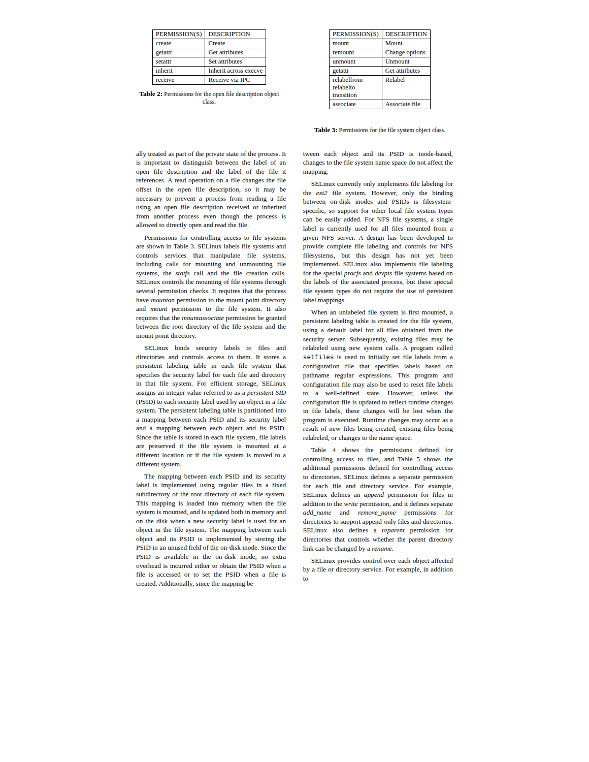| PERMISSION(S) | DESCRIPTION |
| --- | --- |
| create | Create |
| getattr | Get attributes |
| setattr | Set attributes |
| inherit | Inherit across execve |
| receive | Receive via IPC |
Table 2: Permissions for the open file description object class.
| PERMISSION(S) | DESCRIPTION |
| --- | --- |
| mount | Mount |
| remount | Change options |
| unmount | Unmount |
| getattr | Get attributes |
| relabelfrom relabelto transition | Relabel |
| associate | Associate file |
Table 3: Permissions for the file system object class.
ally treated as part of the private state of the process. It is important to distinguish between the label of an open file description and the label of the file it references. A read operation on a file changes the file offset in the open file description, so it may be necessary to prevent a process from reading a file using an open file description received or inherited from another process even though the process is allowed to directly open and read the file.
Permissions for controlling access to file systems are shown in Table 3. SELinux labels file systems and controls services that manipulate file systems, including calls for mounting and unmounting file systems, the statfs call and the file creation calls. SELinux controls the mounting of file systems through several permission checks. It requires that the process have mounton permission to the mount point directory and mount permission to the file system. It also requires that the mountassociate permission be granted between the root directory of the file system and the mount point directory.
SELinux binds security labels to files and directories and controls access to them. It stores a persistent labeling table in each file system that specifies the security label for each file and directory in that file system. For efficient storage, SELinux assigns an integer value referred to as a persistent SID (PSID) to each security label used by an object in a file system. The persistent labeling table is partitioned into a mapping between each PSID and its security label and a mapping between each object and its PSID. Since the table is stored in each file system, file labels are preserved if the file system is mounted at a different location or if the file system is moved to a different system.
The mapping between each PSID and its security label is implemented using regular files in a fixed subdirectory of the root directory of each file system. This mapping is loaded into memory when the file system is mounted, and is updated both in memory and on the disk when a new security label is used for an object in the file system. The mapping between each object and its PSID is implemented by storing the PSID in an unused field of the on-disk inode. Since the PSID is available in the on-disk inode, no extra overhead is incurred either to obtain the PSID when a file is accessed or to set the PSID when a file is created. Additionally, since the mapping be-
tween each object and its PSID is inode-based, changes to the file system name space do not affect the mapping.
SELinux currently only implements file labeling for the ext2 file system. However, only the binding between on-disk inodes and PSIDs is filesystem-specific, so support for other local file system types can be easily added. For NFS file systems, a single label is currently used for all files mounted from a given NFS server. A design has been developed to provide complete file labeling and controls for NFS filesystems, but this design has not yet been implemented. SELinux also implements file labeling for the special procfs and devpts file systems based on the labels of the associated process, but these special file system types do not require the use of persistent label mappings.
When an unlabeled file system is first mounted, a persistent labeling table is created for the file system, using a default label for all files obtained from the security server. Subsequently, existing files may be relabeled using new system calls. A program called setfiles is used to initially set file labels from a configuration file that specifies labels based on pathname regular expressions. This program and configuration file may also be used to reset file labels to a well-defined state. However, unless the configuration file is updated to reflect runtime changes in file labels, these changes will be lost when the program is executed. Runtime changes may occur as a result of new files being created, existing files being relabeled, or changes to the name space.
Table 4 shows the permissions defined for controlling access to files, and Table 5 shows the additional permissions defined for controlling access to directories. SELinux defines a separate permission for each file and directory service. For example, SELinux defines an append permission for files in addition to the write permission, and it defines separate add_name and remove_name permissions for directories to support append-only files and directories. SELinux also defines a reparent permission for directories that controls whether the parent directory link can be changed by a rename.
SELinux provides control over each object affected by a file or directory service. For example, in addition to